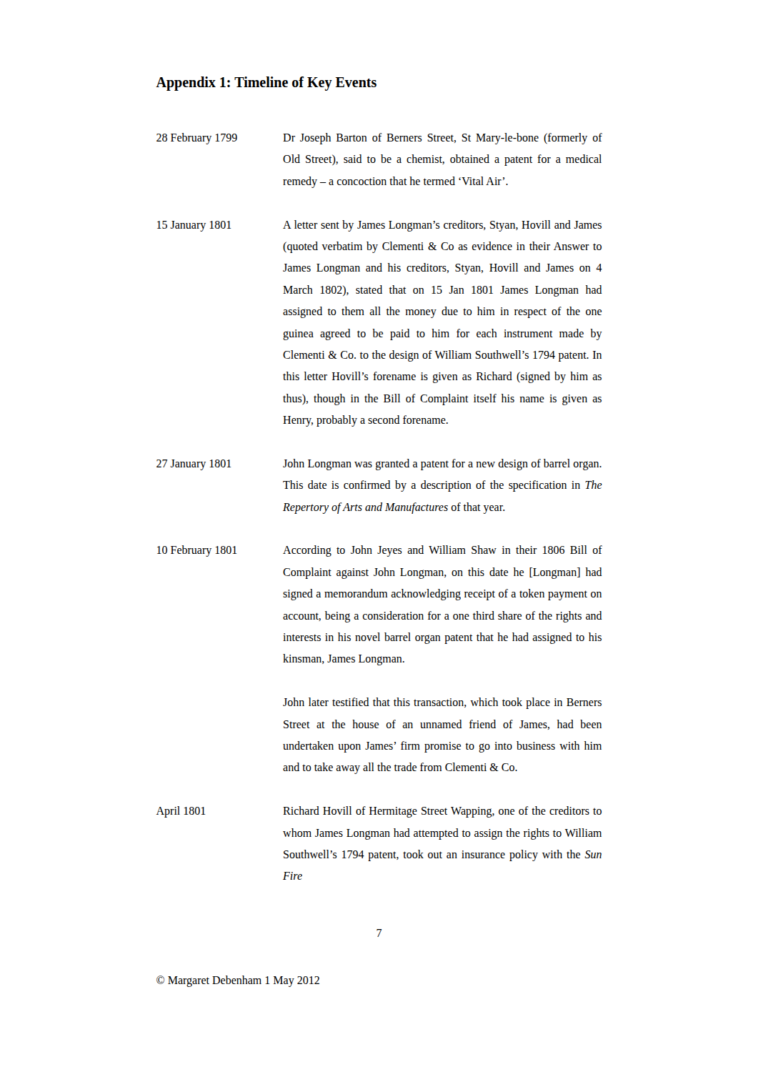Appendix 1: Timeline of Key Events
| 28 February 1799 | Dr Joseph Barton of Berners Street, St Mary-le-bone (formerly of Old Street), said to be a chemist, obtained a patent for a medical remedy – a concoction that he termed ‘Vital Air’. |
| 15 January 1801 | A letter sent by James Longman’s creditors, Styan, Hovill and James (quoted verbatim by Clementi & Co as evidence in their Answer to James Longman and his creditors, Styan, Hovill and James on 4 March 1802), stated that on 15 Jan 1801 James Longman had assigned to them all the money due to him in respect of the one guinea agreed to be paid to him for each instrument made by Clementi & Co. to the design of William Southwell’s 1794 patent. In this letter Hovill’s forename is given as Richard (signed by him as thus), though in the Bill of Complaint itself his name is given as Henry, probably a second forename. |
| 27 January 1801 | John Longman was granted a patent for a new design of barrel organ. This date is confirmed by a description of the specification in The Repertory of Arts and Manufactures of that year. |
| 10 February 1801 | According to John Jeyes and William Shaw in their 1806 Bill of Complaint against John Longman, on this date he [Longman] had signed a memorandum acknowledging receipt of a token payment on account, being a consideration for a one third share of the rights and interests in his novel barrel organ patent that he had assigned to his kinsman, James Longman. John later testified that this transaction, which took place in Berners Street at the house of an unnamed friend of James, had been undertaken upon James’ firm promise to go into business with him and to take away all the trade from Clementi & Co. |
| April 1801 | Richard Hovill of Hermitage Street Wapping, one of the creditors to whom James Longman had attempted to assign the rights to William Southwell’s 1794 patent, took out an insurance policy with the Sun Fire |
7
© Margaret Debenham 1 May 2012